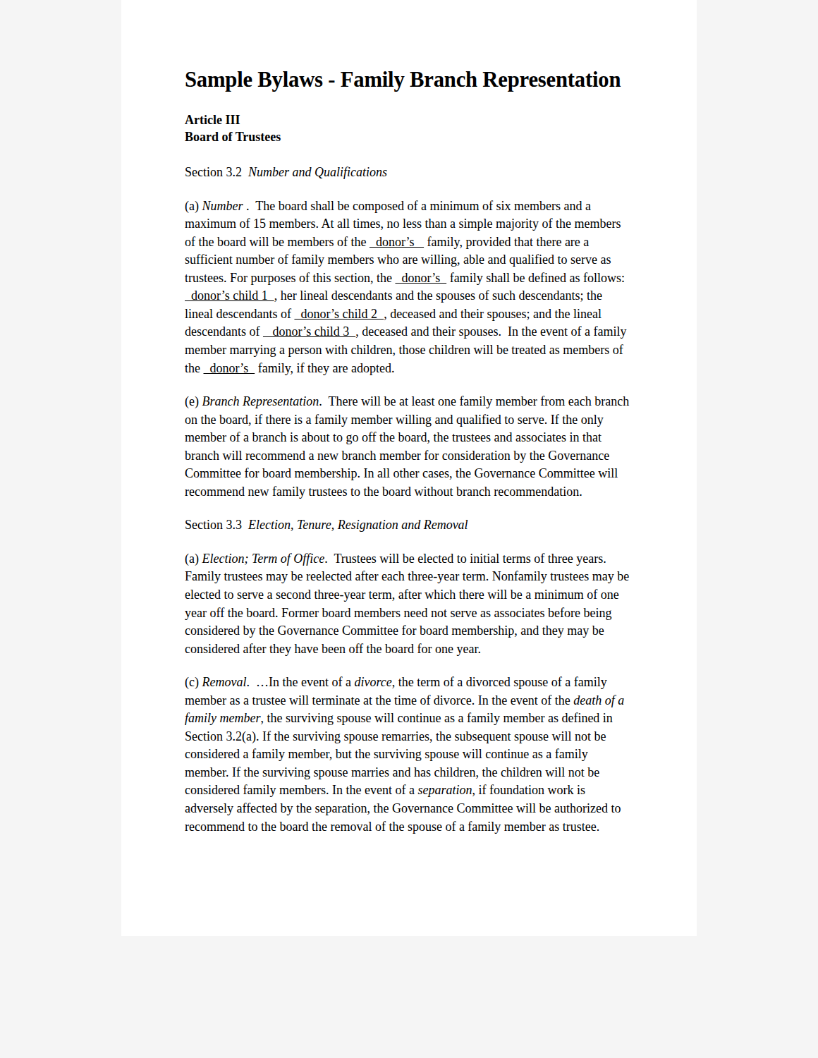Sample Bylaws - Family Branch Representation
Article III
Board of Trustees
Section 3.2 Number and Qualifications
(a) Number . The board shall be composed of a minimum of six members and a maximum of 15 members. At all times, no less than a simple majority of the members of the board will be members of the donor’s family, provided that there are a sufficient number of family members who are willing, able and qualified to serve as trustees. For purposes of this section, the donor’s family shall be defined as follows: donor’s child 1 , her lineal descendants and the spouses of such descendants; the lineal descendants of donor’s child 2 , deceased and their spouses; and the lineal descendants of donor’s child 3 , deceased and their spouses. In the event of a family member marrying a person with children, those children will be treated as members of the donor’s family, if they are adopted.
(e) Branch Representation. There will be at least one family member from each branch on the board, if there is a family member willing and qualified to serve. If the only member of a branch is about to go off the board, the trustees and associates in that branch will recommend a new branch member for consideration by the Governance Committee for board membership. In all other cases, the Governance Committee will recommend new family trustees to the board without branch recommendation.
Section 3.3 Election, Tenure, Resignation and Removal
(a) Election; Term of Office. Trustees will be elected to initial terms of three years. Family trustees may be reelected after each three-year term. Nonfamily trustees may be elected to serve a second three-year term, after which there will be a minimum of one year off the board. Former board members need not serve as associates before being considered by the Governance Committee for board membership, and they may be considered after they have been off the board for one year.
(c) Removal. …In the event of a divorce, the term of a divorced spouse of a family member as a trustee will terminate at the time of divorce. In the event of the death of a family member, the surviving spouse will continue as a family member as defined in Section 3.2(a). If the surviving spouse remarries, the subsequent spouse will not be considered a family member, but the surviving spouse will continue as a family member. If the surviving spouse marries and has children, the children will not be considered family members. In the event of a separation, if foundation work is adversely affected by the separation, the Governance Committee will be authorized to recommend to the board the removal of the spouse of a family member as trustee.